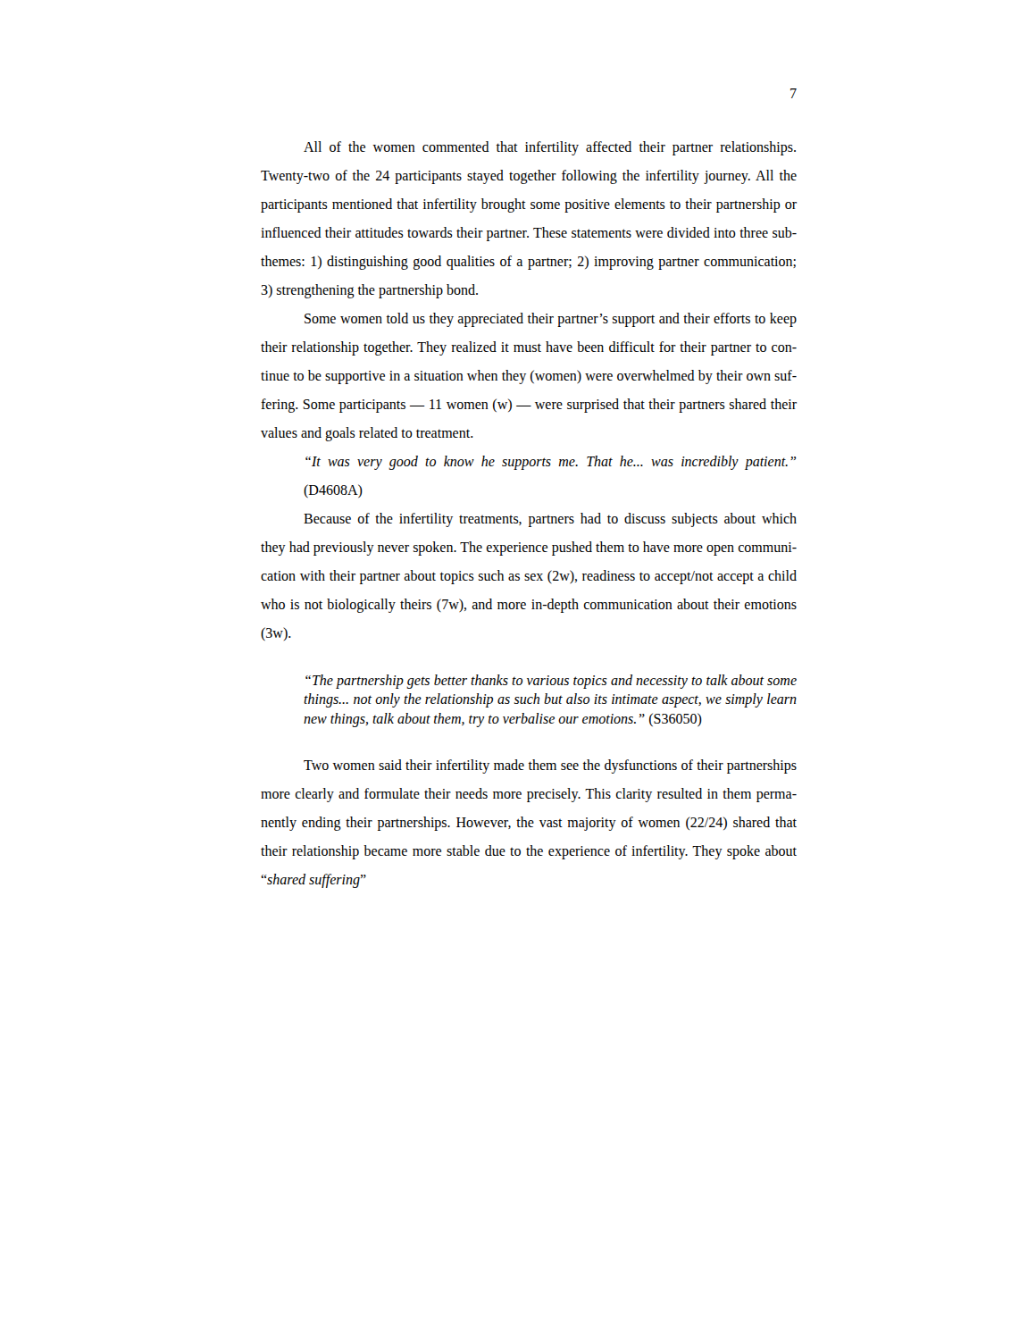7
All of the women commented that infertility affected their partner relationships. Twenty-two of the 24 participants stayed together following the infertility journey. All the participants mentioned that infertility brought some positive elements to their partnership or influenced their attitudes towards their partner. These statements were divided into three sub-themes: 1) distinguishing good qualities of a partner; 2) improving partner communication; 3) strengthening the partnership bond.
Some women told us they appreciated their partner’s support and their efforts to keep their relationship together. They realized it must have been difficult for their partner to continue to be supportive in a situation when they (women) were overwhelmed by their own suffering. Some participants — 11 women (w) — were surprised that their partners shared their values and goals related to treatment.
“It was very good to know he supports me. That he... was incredibly patient.” (D4608A)
Because of the infertility treatments, partners had to discuss subjects about which they had previously never spoken. The experience pushed them to have more open communication with their partner about topics such as sex (2w), readiness to accept/not accept a child who is not biologically theirs (7w), and more in-depth communication about their emotions (3w).
“The partnership gets better thanks to various topics and necessity to talk about some things... not only the relationship as such but also its intimate aspect, we simply learn new things, talk about them, try to verbalise our emotions.” (S36050)
Two women said their infertility made them see the dysfunctions of their partnerships more clearly and formulate their needs more precisely. This clarity resulted in them permanently ending their partnerships. However, the vast majority of women (22/24) shared that their relationship became more stable due to the experience of infertility. They spoke about “shared suffering”